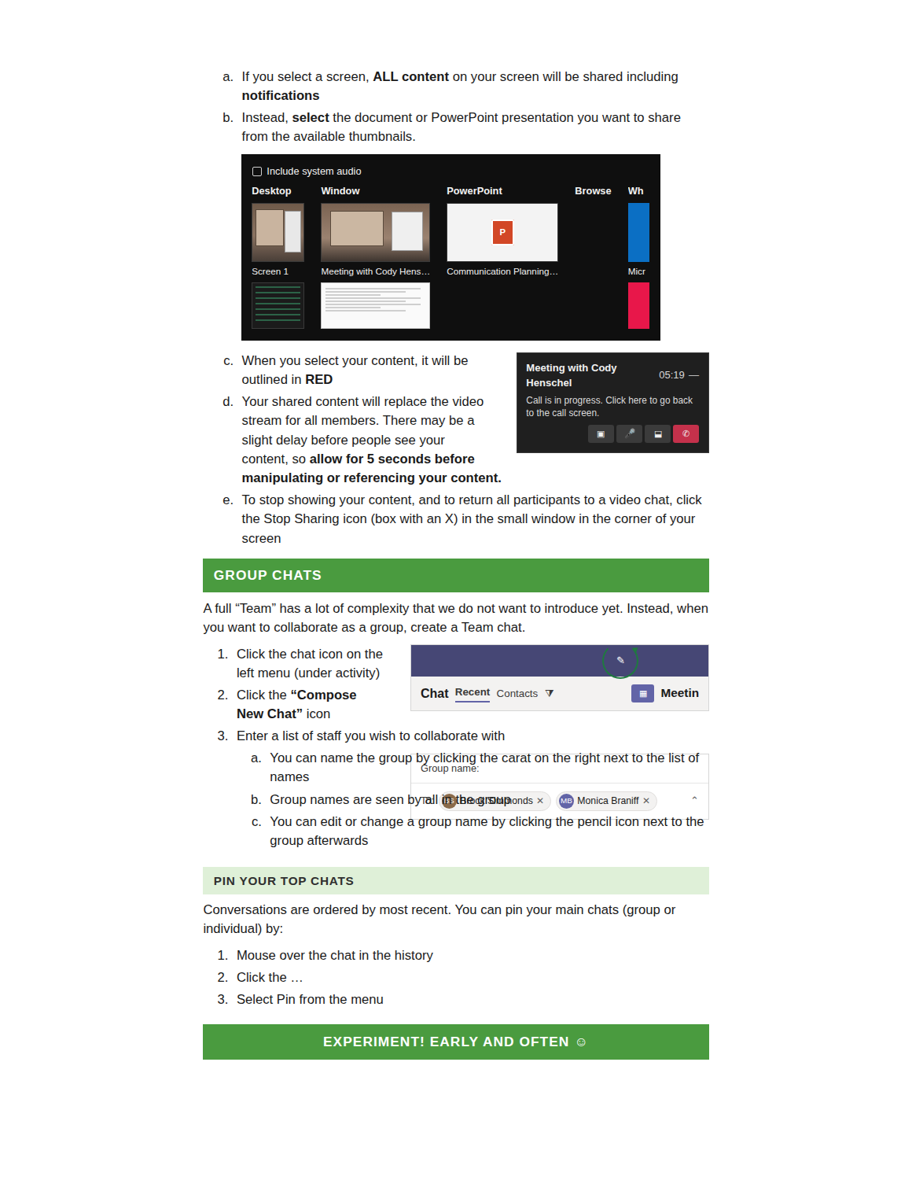If you select a screen, ALL content on your screen will be shared including notifications
Instead, select the document or PowerPoint presentation you want to share from the available thumbnails.
Include system audio
Desktop
Screen 1
Window
Meeting with Cody Hens…
PowerPoint
P
Communication Planning…
Browse
Wh
Micr
Meeting with Cody Henschel 05:19 —
Call is in progress. Click here to go back to the call screen.
▣ 🎤 ⬓ ✆
When you select your content, it will be outlined in RED
Your shared content will replace the video stream for all members. There may be a slight delay before people see your content, so allow for 5 seconds before manipulating or referencing your content.
To stop showing your content, and to return all participants to a video chat, click the Stop Sharing icon (box with an X) in the small window in the corner of your screen
GROUP CHATS
A full “Team” has a lot of complexity that we do not want to introduce yet. Instead, when you want to collaborate as a group, create a Team chat.
✎
Chat Recent Contacts ⧩ ▦ Meetin
Click the chat icon on the left menu (under activity)
Click the “Compose New Chat” icon
Enter a list of staff you wish to collaborate with
You can name the group by clicking the carat on the right next to the list of names
Group names are seen by all in the group
You can edit or change a group name by clicking the pencil icon next to the group afterwards
Group name:
To: BSBrock Simmonds ✕ MBMonica Braniff ✕ ⌃
PIN YOUR TOP CHATS
Conversations are ordered by most recent. You can pin your main chats (group or individual) by:
Mouse over the chat in the history
Click the …
Select Pin from the menu
EXPERIMENT! EARLY AND OFTEN ☺